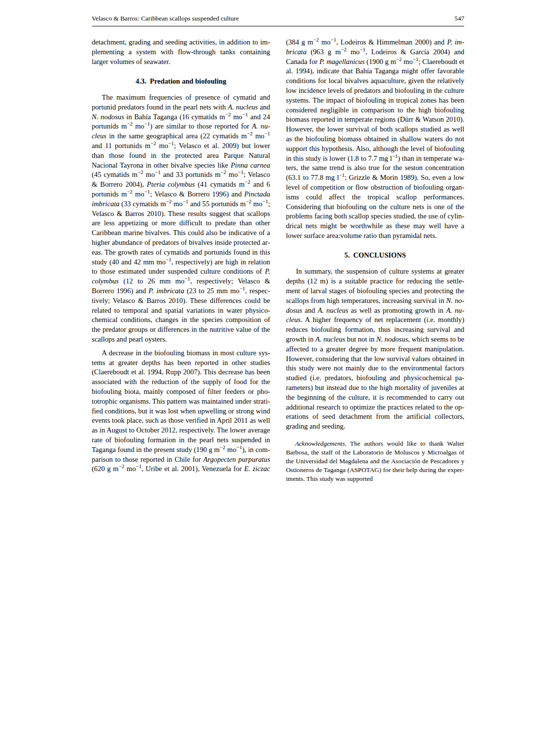Velasco & Barros: Caribbean scallops suspended culture 547
detachment, grading and seeding activities, in addition to implementing a system with flow-through tanks containing larger volumes of seawater.
4.3. Predation and biofouling
The maximum frequencies of presence of cymatid and portunid predators found in the pearl nets with A. nucleus and N. nodosus in Bahía Taganga (16 cymatids m−2 mo−1 and 24 portunids m−2 mo−1) are similar to those reported for A. nucleus in the same geographical area (22 cymatids m−2 mo−1 and 11 portunids m−2 mo−1; Velasco et al. 2009) but lower than those found in the protected area Parque Natural Nacional Tayrona in other bivalve species like Pinna carnea (45 cymatids m−2 mo−1 and 33 portunids m−2 mo−1; Velasco & Borrero 2004), Pteria colymbus (41 cymatids m−2 and 6 portunids m−2 mo−1; Velasco & Borrero 1996) and Pinctada imbricata (33 cymatids m−2 mo−1 and 55 portunids m−2 mo−1; Velasco & Barros 2010). These results suggest that scallops are less appetizing or more difficult to predate than other Caribbean marine bivalves. This could also be indicative of a higher abundance of predators of bivalves inside protected areas. The growth rates of cymatids and portunids found in this study (40 and 42 mm mo−1, respectively) are high in relation to those estimated under suspended culture conditions of P. colymbus (12 to 26 mm mo−1, respectively; Velasco & Borrero 1996) and P. imbricata (23 to 25 mm mo−1, respectively; Velasco & Barros 2010). These differences could be related to temporal and spatial variations in water physicochemical conditions, changes in the species composition of the predator groups or differences in the nutritive value of the scallops and pearl oysters.
A decrease in the biofouling biomass in most culture systems at greater depths has been reported in other studies (Claereboudt et al. 1994, Rupp 2007). This decrease has been associated with the reduction of the supply of food for the biofouling biota, mainly composed of filter feeders or phototrophic organisms. This pattern was maintained under stratified conditions, but it was lost when upwelling or strong wind events took place, such as those verified in April 2011 as well as in August to October 2012, respectively. The lower average rate of biofouling formation in the pearl nets suspended in Taganga found in the present study (190 g m−2 mo−1), in comparison to those reported in Chile for Argopecten purpuratus (620 g m−2 mo−1, Uribe et al. 2001), Venezuela for E. ziczac (384 g m−2 mo−1, Lodeiros & Himmelman 2000) and P. imbricata (963 g m−2 mo−1, Lodeiros & García 2004) and Canada for P. magellanicus (1900 g m−2 mo−1; Claereboudt et al. 1994), indicate that Bahía Taganga might offer favorable conditions for local bivalves aquaculture, given the relatively low incidence levels of predators and biofouling in the culture systems. The impact of biofouling in tropical zones has been considered negligible in comparison to the high biofouling biomass reported in temperate regions (Dürr & Watson 2010). However, the lower survival of both scallops studied as well as the biofouling biomass obtained in shallow waters do not support this hypothesis. Also, although the level of biofouling in this study is lower (1.8 to 7.7 mg l−1) than in temperate waters, the same trend is also true for the seston concentration (63.1 to 77.8 mg l−1; Grizzle & Morin 1989). So, even a low level of competition or flow obstruction of biofouling organisms could affect the tropical scallop performances. Considering that biofouling on the culture nets is one of the problems facing both scallop species studied, the use of cylindrical nets might be worthwhile as these may well have a lower surface area:volume ratio than pyramidal nets.
5. CONCLUSIONS
In summary, the suspension of culture systems at greater depths (12 m) is a suitable practice for reducing the settlement of larval stages of biofouling species and protecting the scallops from high temperatures, increasing survival in N. nodosus and A. nucleus as well as promoting growth in A. nucleus. A higher frequency of net replacement (i.e. monthly) reduces biofouling formation, thus increasing survival and growth in A. nucleus but not in N. nodosus, which seems to be affected to a greater degree by more frequent manipulation. However, considering that the low survival values obtained in this study were not mainly due to the environmental factors studied (i.e. predators, biofouling and physicochemical parameters) but instead due to the high mortality of juveniles at the beginning of the culture, it is recommended to carry out additional research to optimize the practices related to the operations of seed detachment from the artificial collectors, grading and seeding.
Acknowledgements. The authors would like to thank Walter Barbosa, the staff of the Laboratorio de Moluscos y Microalgas of the Universidad del Magdalena and the Asociación de Pescadores y Ostioneros de Taganga (ASPOTAG) for their help during the experiments. This study was supported